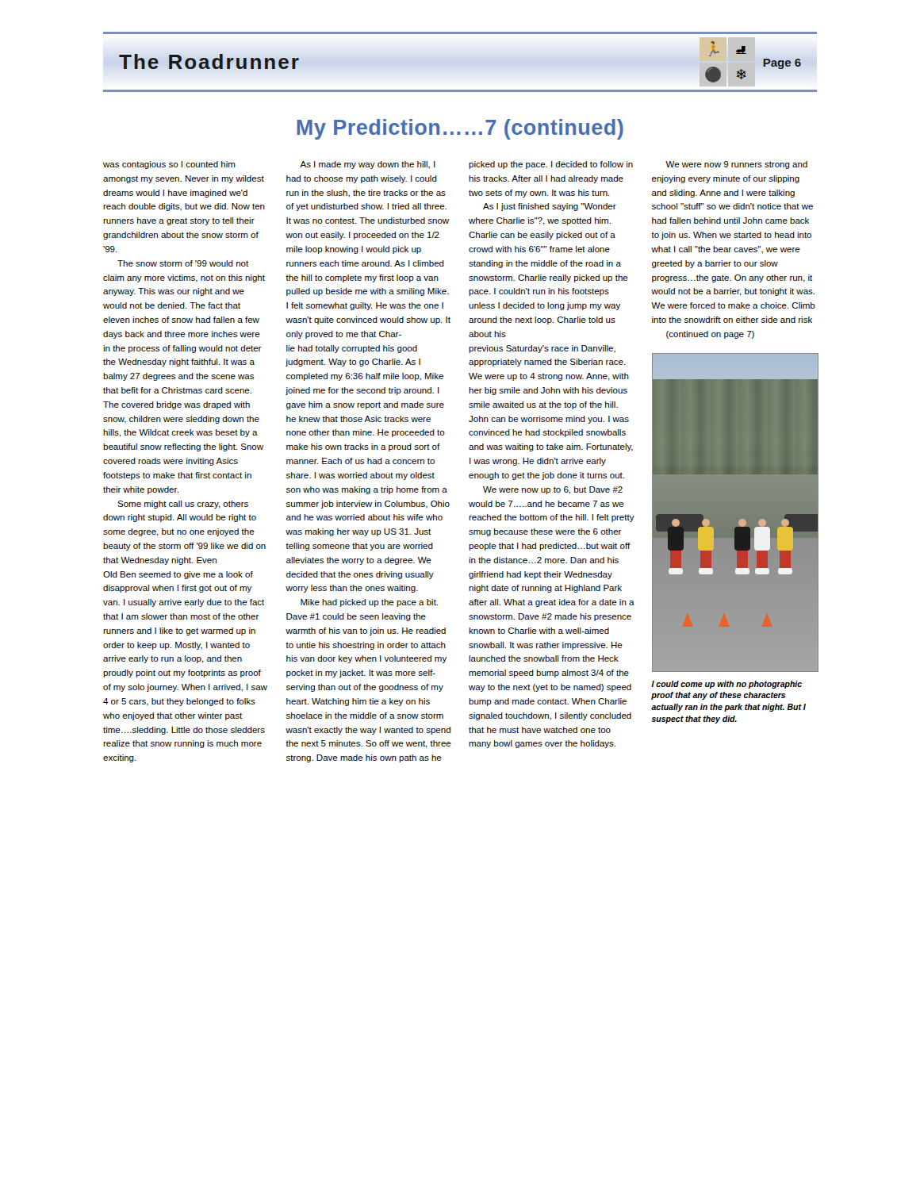The Roadrunner
🏃
⛸
⚫
❄
Page 6
My Prediction……7 (continued)
was contagious so I counted him amongst my seven. Never in my wildest dreams would I have imagined we'd reach double digits, but we did. Now ten runners have a great story to tell their grandchildren about the snow storm of '99.
The snow storm of '99 would not claim any more victims, not on this night anyway. This was our night and we would not be denied. The fact that eleven inches of snow had fallen a few days back and three more inches were in the process of falling would not deter the Wednesday night faithful. It was a balmy 27 degrees and the scene was that befit for a Christmas card scene. The covered bridge was draped with snow, children were sledding down the hills, the Wildcat creek was beset by a beautiful snow reflecting the light. Snow covered roads were inviting Asics footsteps to make that first contact in their white powder.
Some might call us crazy, others down right stupid. All would be right to some degree, but no one enjoyed the beauty of the storm off '99 like we did on that Wednesday night. Even
Old Ben seemed to give me a look of disapproval when I first got out of my van. I usually arrive early due to the fact that I am slower than most of the other runners and I like to get warmed up in order to keep up. Mostly, I wanted to arrive early to run a loop, and then proudly point out my footprints as proof of my solo journey. When I arrived, I saw 4 or 5 cars, but they belonged to folks who enjoyed that other winter past time….sledding. Little do those sledders realize that snow running is much more exciting.
As I made my way down the hill, I had to choose my path wisely. I could run in the slush, the tire tracks or the as of yet undisturbed show. I tried all three. It was no contest. The undisturbed snow won out easily. I proceeded on the 1/2 mile loop knowing I would pick up runners each time around. As I climbed the hill to complete my first loop a van pulled up beside me with a smiling Mike. I felt somewhat guilty. He was the one I wasn't quite convinced would show up. It only proved to me that Char-
lie had totally corrupted his good judgment. Way to go Charlie. As I completed my 6:36 half mile loop, Mike joined me for the second trip around. I gave him a snow report and made sure he knew that those Asic tracks were none other than mine. He proceeded to make his own tracks in a proud sort of manner. Each of us had a concern to share. I was worried about my oldest son who was making a trip home from a summer job interview in Columbus, Ohio and he was worried about his wife who was making her way up US 31. Just telling someone that you are worried alleviates the worry to a degree. We decided that the ones driving usually worry less than the ones waiting.
Mike had picked up the pace a bit. Dave #1 could be seen leaving the warmth of his van to join us. He readied to untie his shoestring in order to attach his van door key when I volunteered my pocket in my jacket. It was more self-serving than out of the goodness of my heart. Watching him tie a key on his shoelace in the middle of a snow storm wasn't exactly the way I wanted to spend the next 5 minutes. So off we went, three strong. Dave made his own path as he picked up the pace. I decided to follow in his tracks. After all I had already made two sets of my own. It was his turn.
As I just finished saying "Wonder where Charlie is"?, we spotted him. Charlie can be easily picked out of a crowd with his 6'6"" frame let alone standing in the middle of the road in a snowstorm. Charlie really picked up the pace. I couldn't run in his footsteps unless I decided to long jump my way around the next loop. Charlie told us about his
previous Saturday's race in Danville, appropriately named the Siberian race. We were up to 4 strong now. Anne, with her big smile and John with his devious smile awaited us at the top of the hill. John can be worrisome mind you. I was convinced he had stockpiled snowballs and was waiting to take aim. Fortunately, I was wrong. He didn't arrive early enough to get the job done it turns out.
We were now up to 6, but Dave #2 would be 7…..and he became 7 as we reached the bottom of the hill. I felt pretty smug because these were the 6 other people that I had predicted…but wait off in the distance…2 more. Dan and his girlfriend had kept their Wednesday night date of running at Highland Park after all. What a great idea for a date in a snowstorm. Dave #2 made his presence known to Charlie with a well-aimed snowball. It was rather impressive. He launched the snowball from the Heck memorial speed bump almost 3/4 of the way to the next (yet to be named) speed bump and made contact. When Charlie signaled touchdown, I silently concluded that he must have watched one too many bowl games over the holidays.
We were now 9 runners strong and enjoying every minute of our slipping and sliding. Anne and I were talking school "stuff" so we didn't notice that we had fallen behind until John came back to join us. When we started to head into what I call "the bear caves", we were greeted by a barrier to our slow progress…the gate. On any other run, it would not be a barrier, but tonight it was. We were forced to make a choice. Climb into the snowdrift on either side and risk
(continued on page 7)
I could come up with no photographic proof that any of these characters actually ran in the park that night. But I suspect that they did.